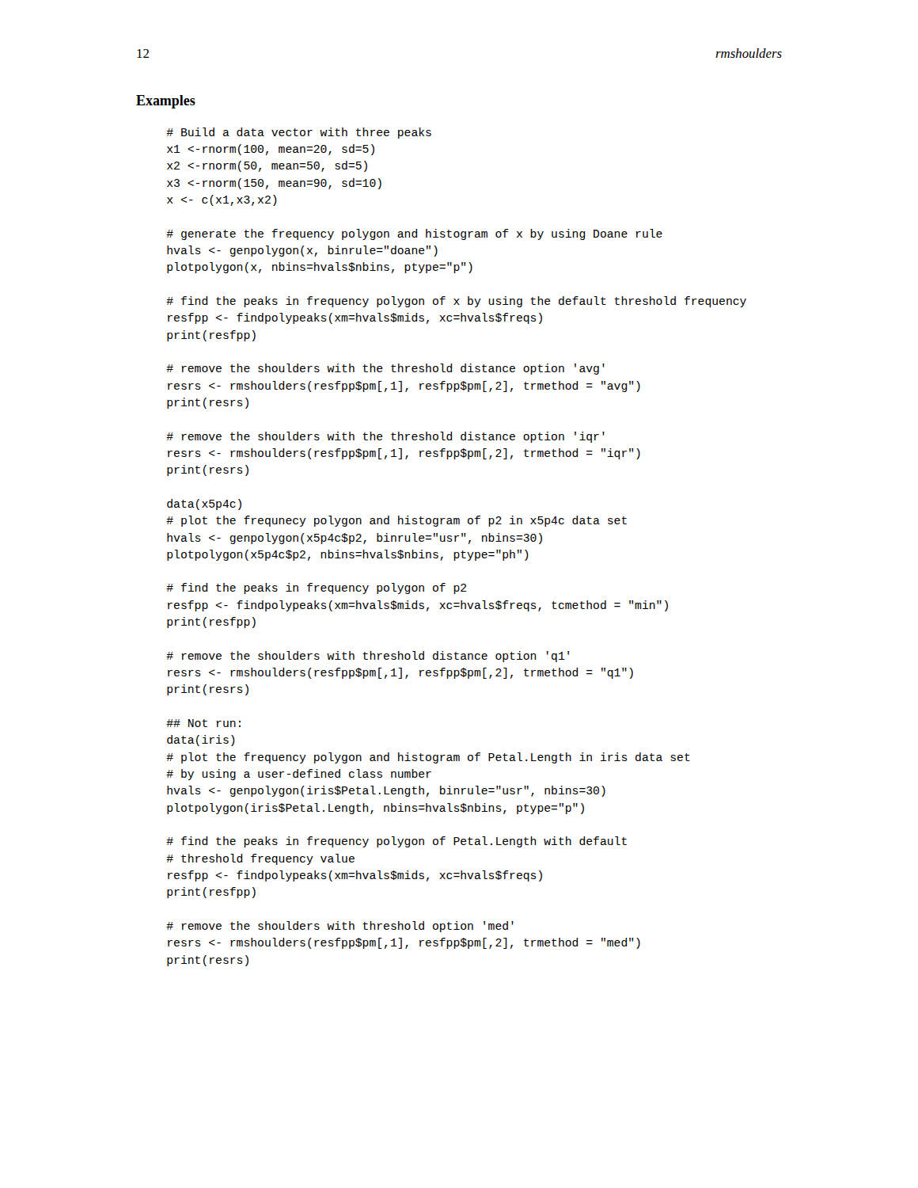12 rmshoulders
Examples
# Build a data vector with three peaks
x1 <-rnorm(100, mean=20, sd=5)
x2 <-rnorm(50, mean=50, sd=5)
x3 <-rnorm(150, mean=90, sd=10)
x <- c(x1,x3,x2)

# generate the frequency polygon and histogram of x by using Doane rule
hvals <- genpolygon(x, binrule="doane")
plotpolygon(x, nbins=hvals$nbins, ptype="p")

# find the peaks in frequency polygon of x by using the default threshold frequency
resfpp <- findpolypeaks(xm=hvals$mids, xc=hvals$freqs)
print(resfpp)

# remove the shoulders with the threshold distance option 'avg'
resrs <- rmshoulders(resfpp$pm[,1], resfpp$pm[,2], trmethod = "avg")
print(resrs)

# remove the shoulders with the threshold distance option 'iqr'
resrs <- rmshoulders(resfpp$pm[,1], resfpp$pm[,2], trmethod = "iqr")
print(resrs)

data(x5p4c)
# plot the frequnecy polygon and histogram of p2 in x5p4c data set
hvals <- genpolygon(x5p4c$p2, binrule="usr", nbins=30)
plotpolygon(x5p4c$p2, nbins=hvals$nbins, ptype="ph")

# find the peaks in frequency polygon of p2
resfpp <- findpolypeaks(xm=hvals$mids, xc=hvals$freqs, tcmethod = "min")
print(resfpp)

# remove the shoulders with threshold distance option 'q1'
resrs <- rmshoulders(resfpp$pm[,1], resfpp$pm[,2], trmethod = "q1")
print(resrs)

## Not run:
data(iris)
# plot the frequency polygon and histogram of Petal.Length in iris data set
# by using a user-defined class number
hvals <- genpolygon(iris$Petal.Length, binrule="usr", nbins=30)
plotpolygon(iris$Petal.Length, nbins=hvals$nbins, ptype="p")

# find the peaks in frequency polygon of Petal.Length with default
# threshold frequency value
resfpp <- findpolypeaks(xm=hvals$mids, xc=hvals$freqs)
print(resfpp)

# remove the shoulders with threshold option 'med'
resrs <- rmshoulders(resfpp$pm[,1], resfpp$pm[,2], trmethod = "med")
print(resrs)